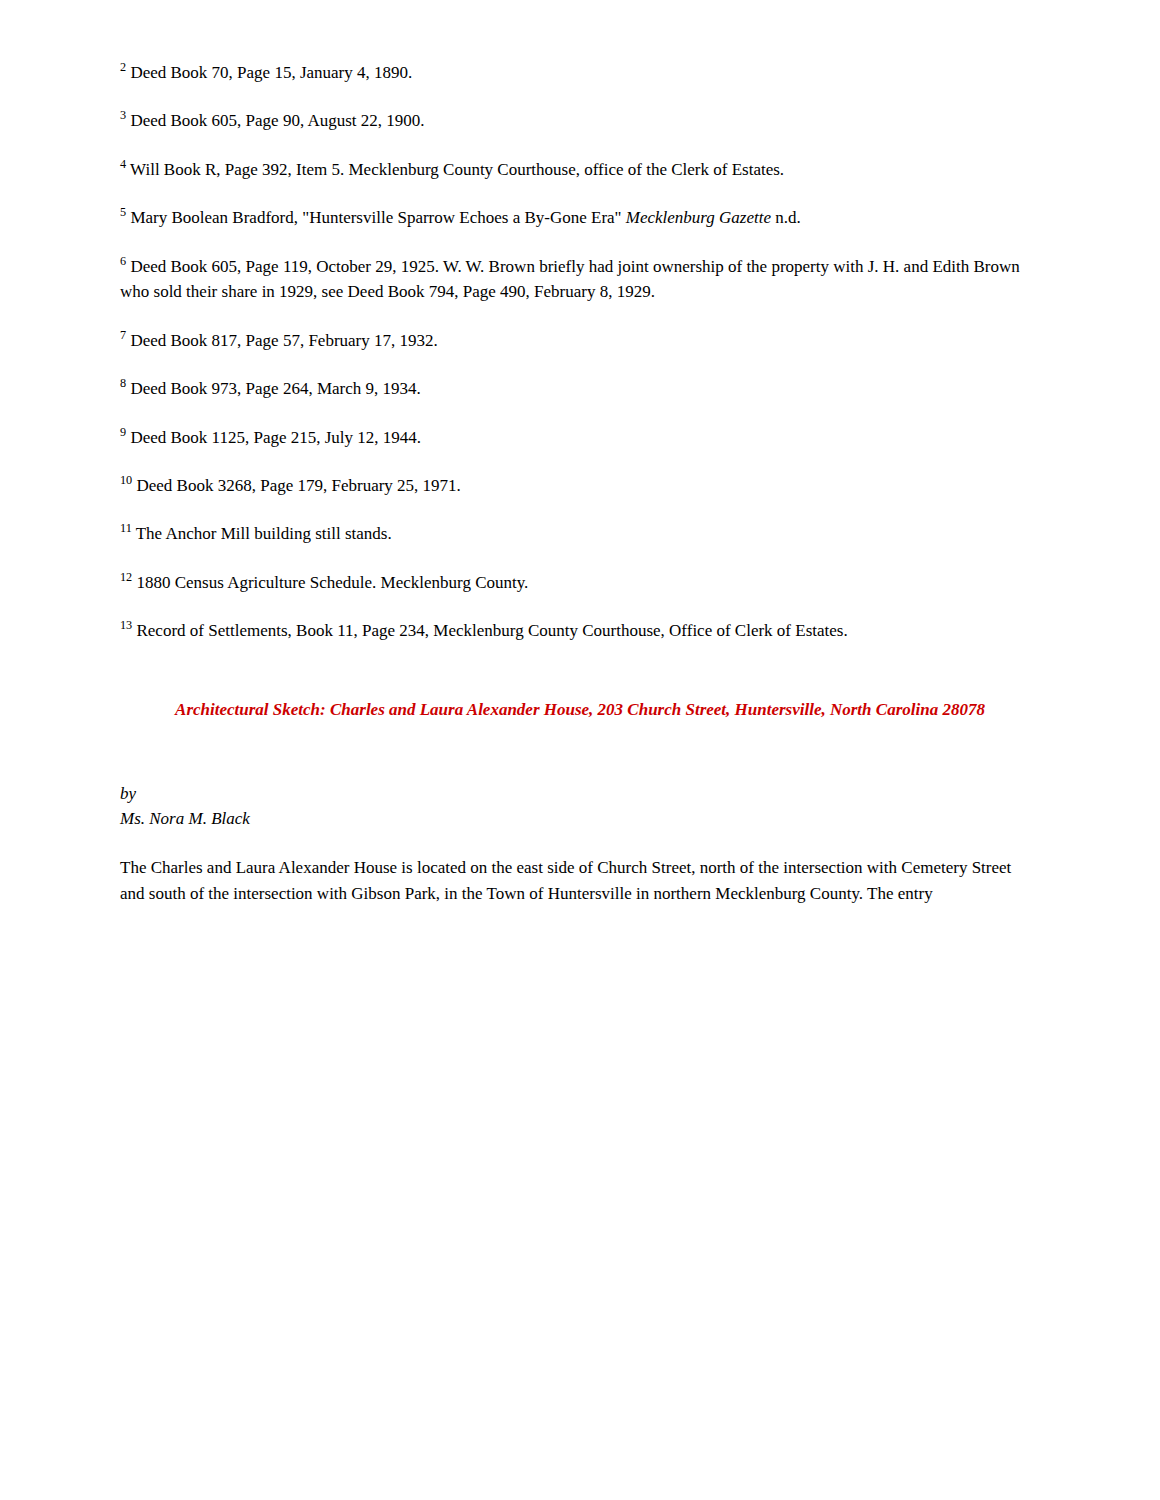2 Deed Book 70, Page 15, January 4, 1890.
3 Deed Book 605, Page 90, August 22, 1900.
4 Will Book R, Page 392, Item 5. Mecklenburg County Courthouse, office of the Clerk of Estates.
5 Mary Boolean Bradford, "Huntersville Sparrow Echoes a By-Gone Era" Mecklenburg Gazette n.d.
6 Deed Book 605, Page 119, October 29, 1925. W. W. Brown briefly had joint ownership of the property with J. H. and Edith Brown who sold their share in 1929, see Deed Book 794, Page 490, February 8, 1929.
7 Deed Book 817, Page 57, February 17, 1932.
8 Deed Book 973, Page 264, March 9, 1934.
9 Deed Book 1125, Page 215, July 12, 1944.
10 Deed Book 3268, Page 179, February 25, 1971.
11 The Anchor Mill building still stands.
12 1880 Census Agriculture Schedule. Mecklenburg County.
13 Record of Settlements, Book 11, Page 234, Mecklenburg County Courthouse, Office of Clerk of Estates.
Architectural Sketch: Charles and Laura Alexander House, 203 Church Street, Huntersville, North Carolina 28078
by
Ms. Nora M. Black
The Charles and Laura Alexander House is located on the east side of Church Street, north of the intersection with Cemetery Street and south of the intersection with Gibson Park, in the Town of Huntersville in northern Mecklenburg County. The entry